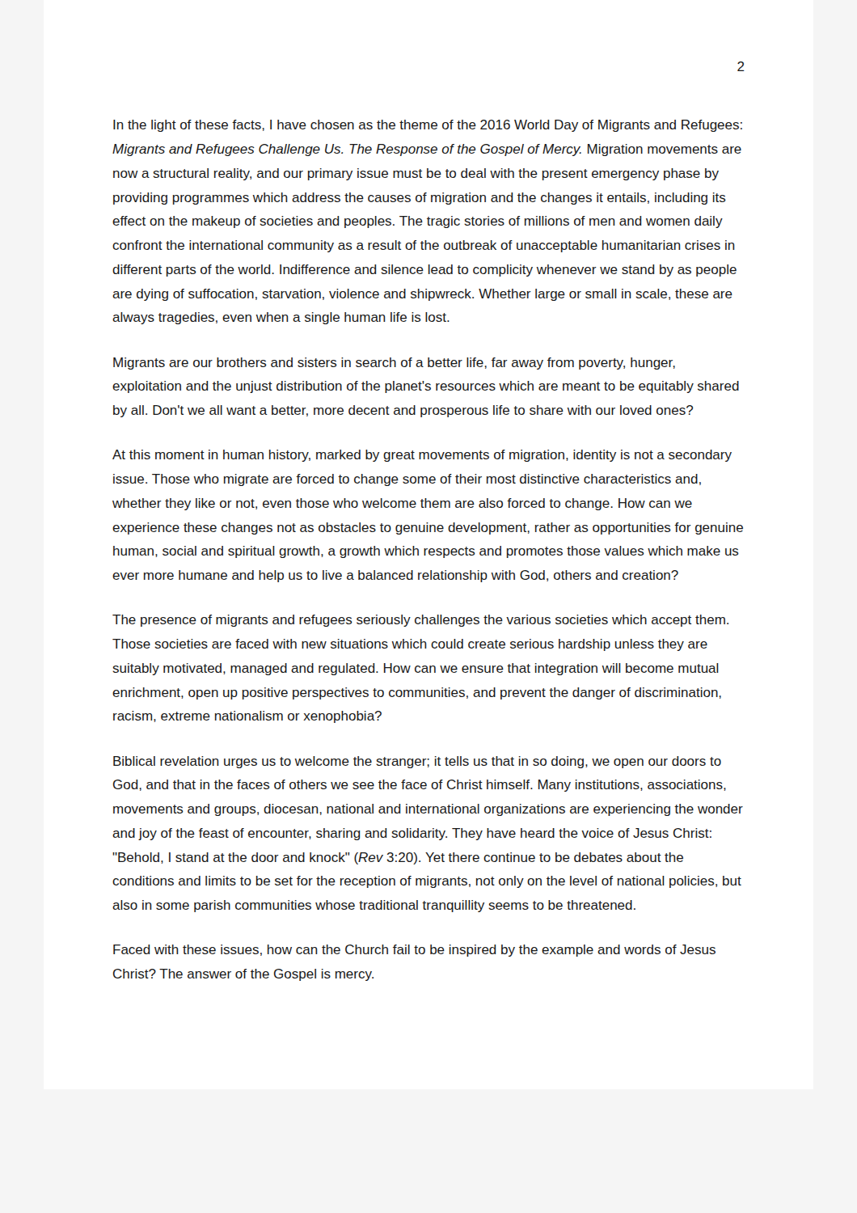2
In the light of these facts, I have chosen as the theme of the 2016 World Day of Migrants and Refugees: Migrants and Refugees Challenge Us. The Response of the Gospel of Mercy. Migration movements are now a structural reality, and our primary issue must be to deal with the present emergency phase by providing programmes which address the causes of migration and the changes it entails, including its effect on the makeup of societies and peoples. The tragic stories of millions of men and women daily confront the international community as a result of the outbreak of unacceptable humanitarian crises in different parts of the world. Indifference and silence lead to complicity whenever we stand by as people are dying of suffocation, starvation, violence and shipwreck. Whether large or small in scale, these are always tragedies, even when a single human life is lost.
Migrants are our brothers and sisters in search of a better life, far away from poverty, hunger, exploitation and the unjust distribution of the planet's resources which are meant to be equitably shared by all. Don't we all want a better, more decent and prosperous life to share with our loved ones?
At this moment in human history, marked by great movements of migration, identity is not a secondary issue. Those who migrate are forced to change some of their most distinctive characteristics and, whether they like or not, even those who welcome them are also forced to change. How can we experience these changes not as obstacles to genuine development, rather as opportunities for genuine human, social and spiritual growth, a growth which respects and promotes those values which make us ever more humane and help us to live a balanced relationship with God, others and creation?
The presence of migrants and refugees seriously challenges the various societies which accept them. Those societies are faced with new situations which could create serious hardship unless they are suitably motivated, managed and regulated. How can we ensure that integration will become mutual enrichment, open up positive perspectives to communities, and prevent the danger of discrimination, racism, extreme nationalism or xenophobia?
Biblical revelation urges us to welcome the stranger; it tells us that in so doing, we open our doors to God, and that in the faces of others we see the face of Christ himself. Many institutions, associations, movements and groups, diocesan, national and international organizations are experiencing the wonder and joy of the feast of encounter, sharing and solidarity. They have heard the voice of Jesus Christ: "Behold, I stand at the door and knock" (Rev 3:20). Yet there continue to be debates about the conditions and limits to be set for the reception of migrants, not only on the level of national policies, but also in some parish communities whose traditional tranquillity seems to be threatened.
Faced with these issues, how can the Church fail to be inspired by the example and words of Jesus Christ? The answer of the Gospel is mercy.